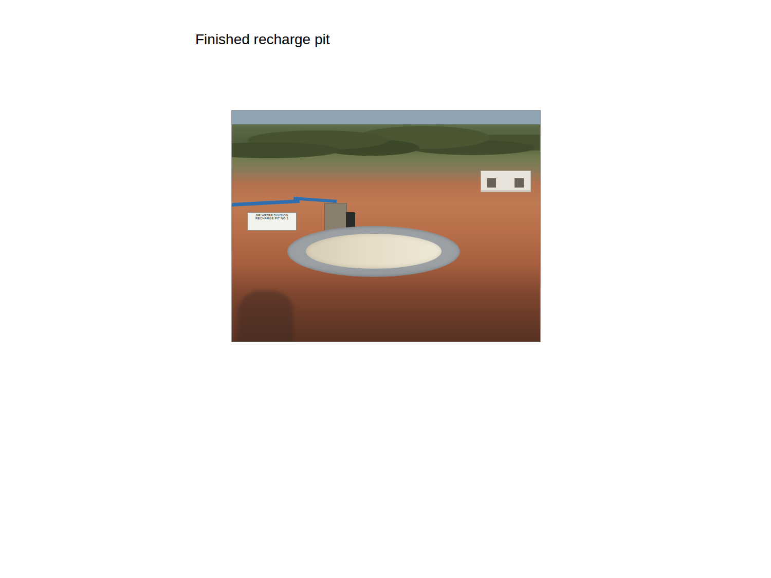Finished recharge pit
GR WATER DIVISION
RECHARGE PIT NO.1